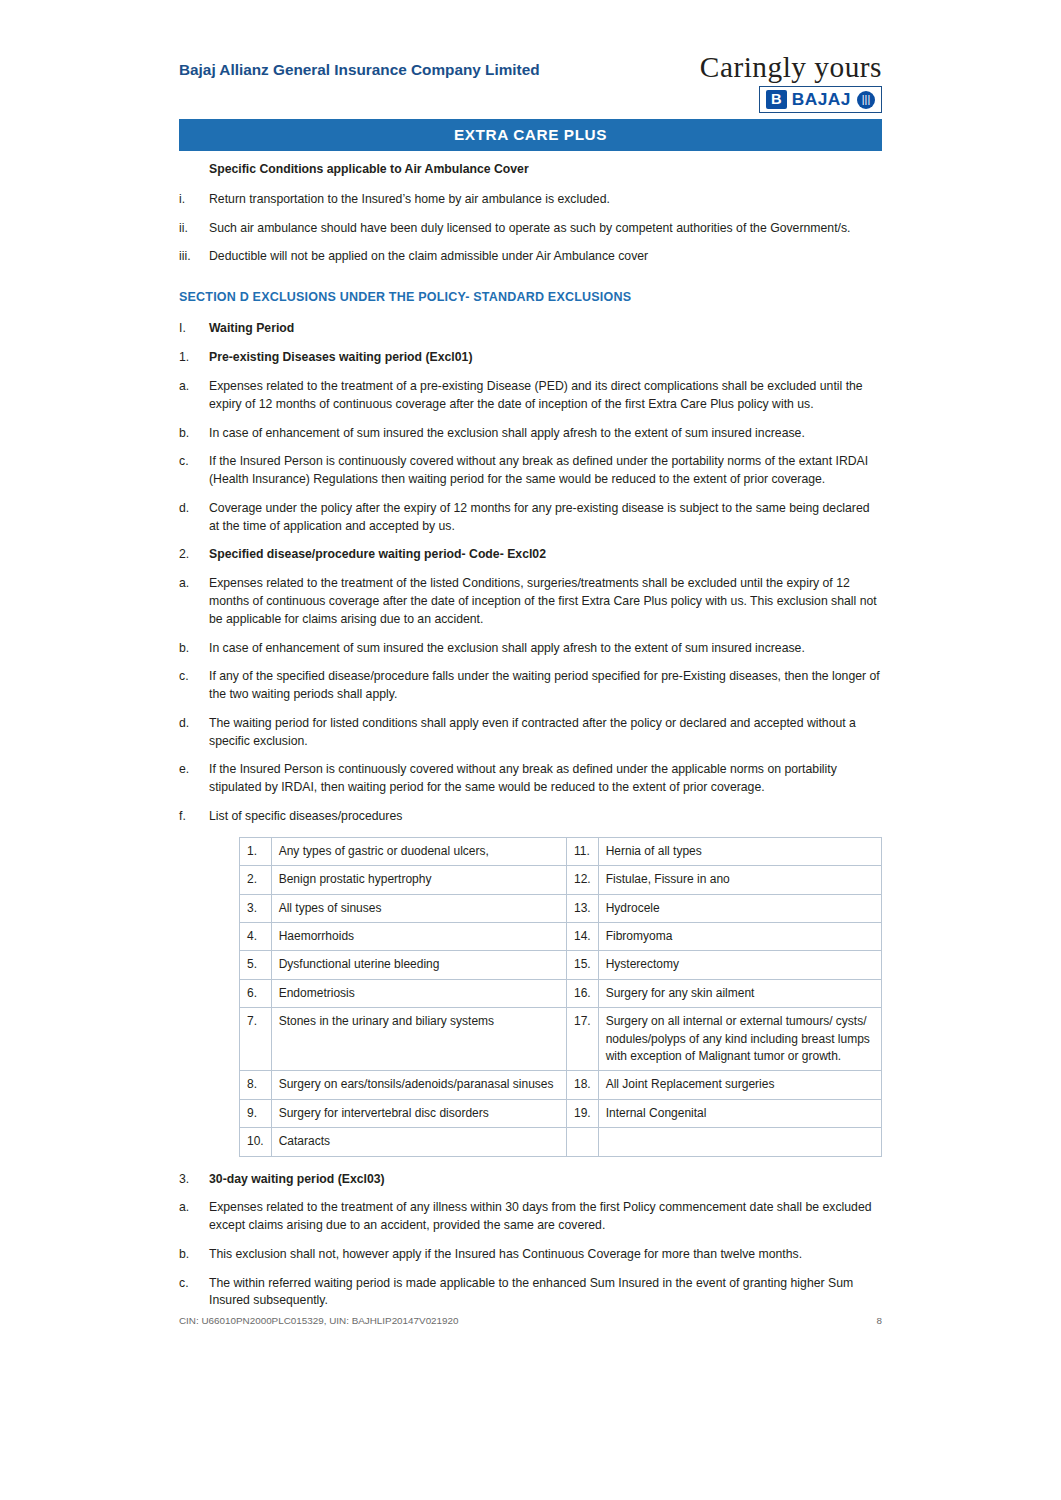Bajaj Allianz General Insurance Company Limited
Caringly yours
B BAJAJ |||
EXTRA CARE PLUS
Specific Conditions applicable to Air Ambulance Cover
i.
Return transportation to the Insured’s home by air ambulance is excluded.
ii.
Such air ambulance should have been duly licensed to operate as such by competent authorities of the Government/s.
iii.
Deductible will not be applied on the claim admissible under Air Ambulance cover
SECTION D EXCLUSIONS UNDER THE POLICY- STANDARD EXCLUSIONS
I.
Waiting Period
1.
Pre-existing Diseases waiting period (Excl01)
a.
Expenses related to the treatment of a pre-existing Disease (PED) and its direct complications shall be excluded until the expiry of 12 months of continuous coverage after the date of inception of the first Extra Care Plus policy with us.
b.
In case of enhancement of sum insured the exclusion shall apply afresh to the extent of sum insured increase.
c.
If the Insured Person is continuously covered without any break as defined under the portability norms of the extant IRDAI (Health Insurance) Regulations then waiting period for the same would be reduced to the extent of prior coverage.
d.
Coverage under the policy after the expiry of 12 months for any pre-existing disease is subject to the same being declared at the time of application and accepted by us.
2.
Specified disease/procedure waiting period- Code- Excl02
a.
Expenses related to the treatment of the listed Conditions, surgeries/treatments shall be excluded until the expiry of 12 months of continuous coverage after the date of inception of the first Extra Care Plus policy with us. This exclusion shall not be applicable for claims arising due to an accident.
b.
In case of enhancement of sum insured the exclusion shall apply afresh to the extent of sum insured increase.
c.
If any of the specified disease/procedure falls under the waiting period specified for pre-Existing diseases, then the longer of the two waiting periods shall apply.
d.
The waiting period for listed conditions shall apply even if contracted after the policy or declared and accepted without a specific exclusion.
e.
If the Insured Person is continuously covered without any break as defined under the applicable norms on portability stipulated by IRDAI, then waiting period for the same would be reduced to the extent of prior coverage.
f.
List of specific diseases/procedures
| 1. | Any types of gastric or duodenal ulcers, | 11. | Hernia of all types |
| 2. | Benign prostatic hypertrophy | 12. | Fistulae, Fissure in ano |
| 3. | All types of sinuses | 13. | Hydrocele |
| 4. | Haemorrhoids | 14. | Fibromyoma |
| 5. | Dysfunctional uterine bleeding | 15. | Hysterectomy |
| 6. | Endometriosis | 16. | Surgery for any skin ailment |
| 7. | Stones in the urinary and biliary systems | 17. | Surgery on all internal or external tumours/ cysts/ nodules/polyps of any kind including breast lumps with exception of Malignant tumor or growth. |
| 8. | Surgery on ears/tonsils/adenoids/paranasal sinuses | 18. | All Joint Replacement surgeries |
| 9. | Surgery for intervertebral disc disorders | 19. | Internal Congenital |
| 10. | Cataracts | | |
3.
30-day waiting period (Excl03)
a.
Expenses related to the treatment of any illness within 30 days from the first Policy commencement date shall be excluded except claims arising due to an accident, provided the same are covered.
b.
This exclusion shall not, however apply if the Insured has Continuous Coverage for more than twelve months.
c.
The within referred waiting period is made applicable to the enhanced Sum Insured in the event of granting higher Sum Insured subsequently.
CIN: U66010PN2000PLC015329, UIN: BAJHLIP20147V021920
8